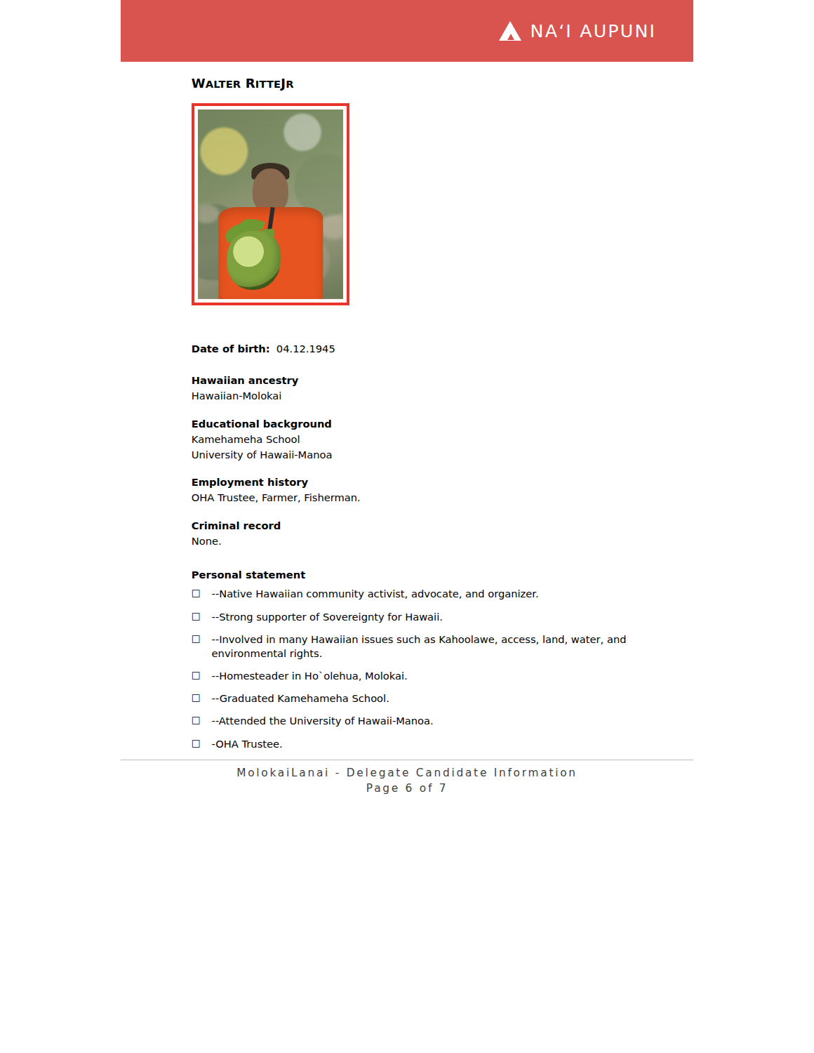NAʻI AUPUNI
WALTER RITTEJR
Date of birth: 04.12.1945
Hawaiian ancestry
Hawaiian-Molokai
Educational background
Kamehameha School
University of Hawaii-Manoa
Employment history
OHA Trustee, Farmer, Fisherman.
Criminal record
None.
Personal statement
--Native Hawaiian community activist, advocate, and organizer.
--Strong supporter of Sovereignty for Hawaii.
--Involved in many Hawaiian issues such as Kahoolawe, access, land, water, and environmental rights.
--Homesteader in Ho`olehua, Molokai.
--Graduated Kamehameha School.
--Attended the University of Hawaii-Manoa.
-OHA Trustee.
MolokaiLanai - Delegate Candidate Information
Page 6 of 7